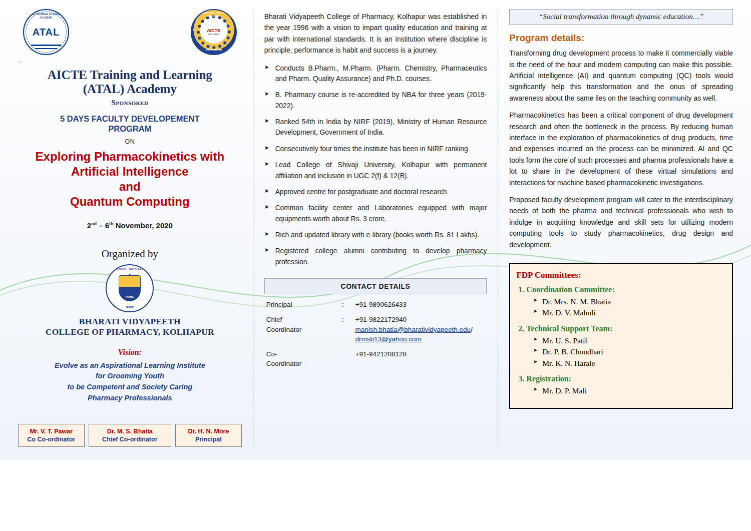AICTE TRAINING & LEARNING ACADEMY
ATAL
ALL INDIA COUNCIL FOR TECHNICAL EDUCATION
AICTE भारत सरकार
तेजस्वि नावधीतमस्तु
.
AICTE Training and Learning
(ATAL) Academy
Sponsored
5 DAYS FACULTY DEVELOPEMENT
PROGRAM
ON
Exploring Pharmacokinetics with
Artificial Intelligence
and
Quantum Computing
2nd – 6th November, 2020
Organized by
BHARATI VIDYAPEETH
PUNE
PUNE
BHARATI VIDYAPEETH
COLLEGE OF PHARMACY, KOLHAPUR
Vision:
Evolve as an Aspirational Learning Institute
for Grooming Youth
to be Competent and Society Caring
Pharmacy Professionals
Mr. V. T. Pawar
Co Co-ordinator
Dr. M. S. Bhatia
Chief Co-ordinator
Dr. H. N. More
Principal
Bharati Vidyapeeth College of Pharmacy, Kolhapur was established in the year 1996 with a vision to impart quality education and training at par with international standards. It is an institution where discipline is principle, performance is habit and success is a journey.
Conducts B.Pharm., M.Pharm. (Pharm. Chemistry, Pharmaceutics and Pharm. Quality Assurance) and Ph.D. courses.
B. Pharmacy course is re-accredited by NBA for three years (2019-2022).
Ranked 54th in India by NIRF (2019), Ministry of Human Resource Development, Government of India.
Consecutively four times the institute has been in NIRF ranking.
Lead College of Shivaji University, Kolhapur with permanent affiliation and inclusion in UGC 2(f) & 12(B).
Approved centre for postgraduate and doctoral research.
Common facility center and Laboratories equipped with major equipments worth about Rs. 3 crore.
Rich and updated library with e-library (books worth Rs. 81 Lakhs).
Registered college alumni contributing to develop pharmacy profession.
CONTACT DETAILS
| Principal | : | +91-9890626433 |
| Chief Coordinator | : | +91-9822172940 manish.bhatia@bharatividyapeeth.edu / drmsb13@yahoo.com |
| Co- Coordinator | | +91-9421208128 |
“Social transformation through dynamic education…”
Program details:
Transforming drug development process to make it commercially viable is the need of the hour and modern computing can make this possible. Artificial intelligence (AI) and quantum computing (QC) tools would significantly help this transformation and the onus of spreading awareness about the same lies on the teaching community as well.
Pharmacokinetics has been a critical component of drug development research and often the bottleneck in the process. By reducing human interface in the exploration of pharmacokinetics of drug products, time and expenses incurred on the process can be minimized. AI and QC tools form the core of such processes and pharma professionals have a lot to share in the development of these virtual simulations and interactions for machine based pharmacokinetic investigations.
Proposed faculty development program will cater to the interdisciplinary needs of both the pharma and technical professionals who wish to indulge in acquiring knowledge and skill sets for utilizing modern computing tools to study pharmacokinetics, drug design and development.
FDP Committees:
Coordination Committee:
Dr. Mrs. N. M. Bhatia
Mr. D. V. Mahuli
Technical Support Team:
Mr. U. S. Patil
Dr. P. B. Choudhari
Mr. K. N. Harale
Registration:
Mr. D. P. Mali